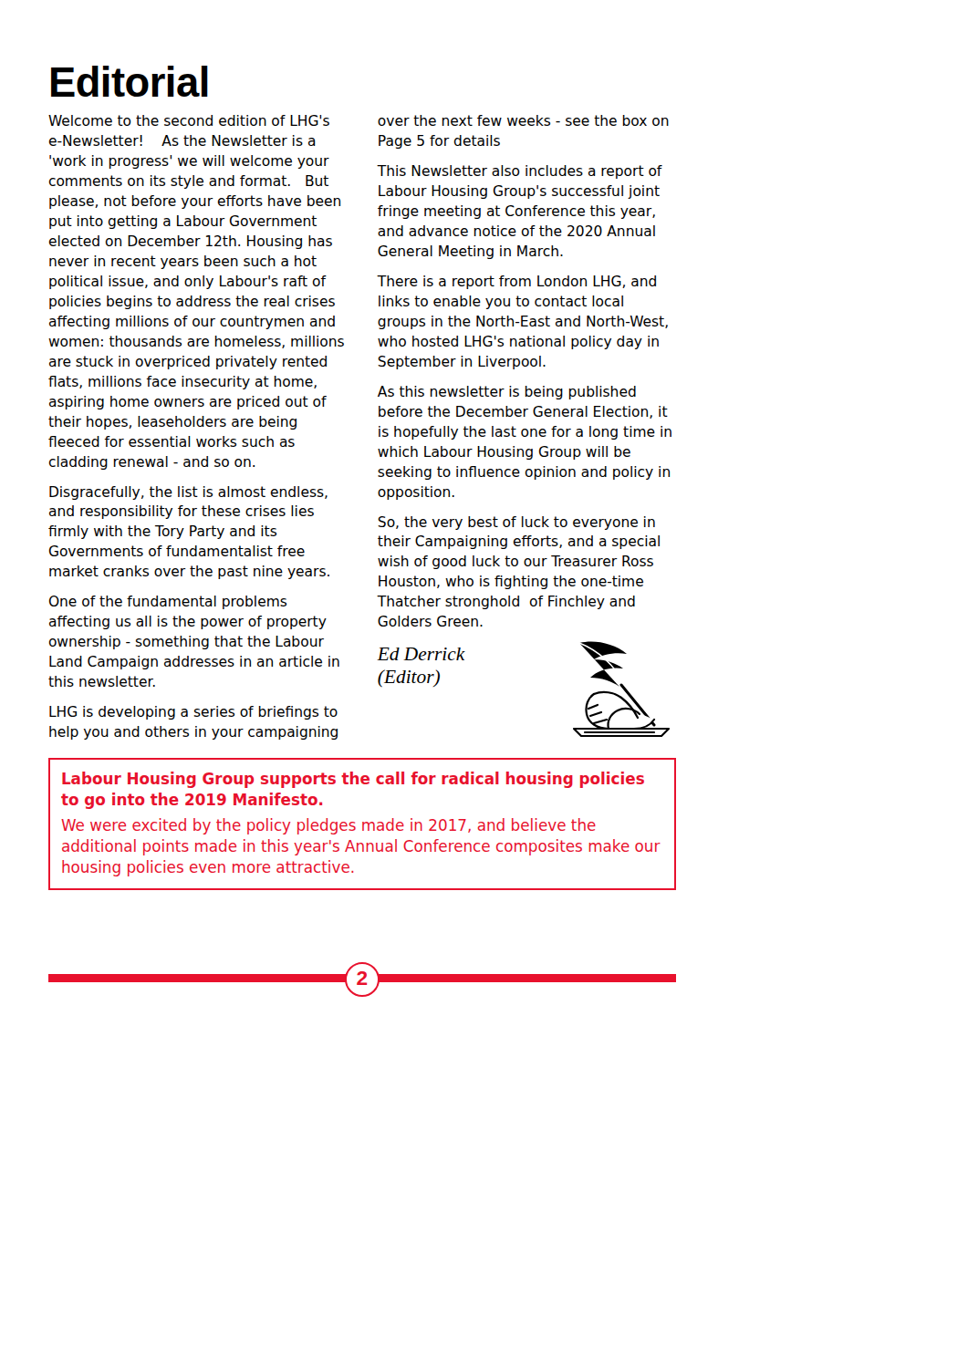Editorial
Welcome to the second edition of LHG's e-Newsletter! As the Newsletter is a 'work in progress' we will welcome your comments on its style and format. But please, not before your efforts have been put into getting a Labour Government elected on December 12th. Housing has never in recent years been such a hot political issue, and only Labour's raft of policies begins to address the real crises affecting millions of our countrymen and women: thousands are homeless, millions are stuck in overpriced privately rented flats, millions face insecurity at home, aspiring home owners are priced out of their hopes, leaseholders are being fleeced for essential works such as cladding renewal - and so on.
Disgracefully, the list is almost endless, and responsibility for these crises lies firmly with the Tory Party and its Governments of fundamentalist free market cranks over the past nine years.
One of the fundamental problems affecting us all is the power of property ownership - something that the Labour Land Campaign addresses in an article in this newsletter.
LHG is developing a series of briefings to help you and others in your campaigning over the next few weeks - see the box on Page 5 for details
This Newsletter also includes a report of Labour Housing Group's successful joint fringe meeting at Conference this year, and advance notice of the 2020 Annual General Meeting in March.
There is a report from London LHG, and links to enable you to contact local groups in the North-East and North-West, who hosted LHG's national policy day in September in Liverpool.
As this newsletter is being published before the December General Election, it is hopefully the last one for a long time in which Labour Housing Group will be seeking to influence opinion and policy in opposition.
So, the very best of luck to everyone in their Campaigning efforts, and a special wish of good luck to our Treasurer Ross Houston, who is fighting the one-time Thatcher stronghold of Finchley and Golders Green.
Ed Derrick
(Editor)
Labour Housing Group supports the call for radical housing policies to go into the 2019 Manifesto. We were excited by the policy pledges made in 2017, and believe the additional points made in this year's Annual Conference composites make our housing policies even more attractive.
2